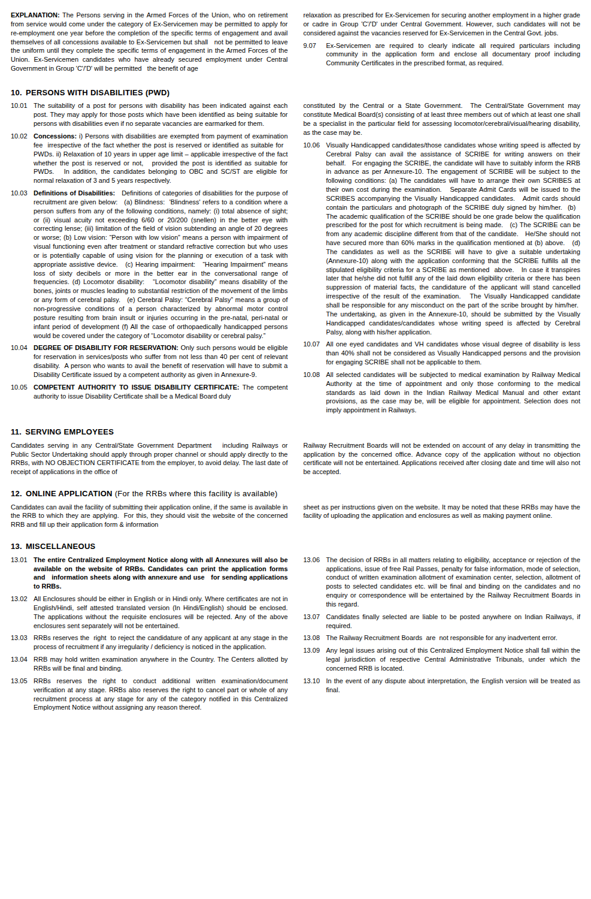EXPLANATION: The Persons serving in the Armed Forces of the Union, who on retirement from service would come under the category of Ex-Servicemen may be permitted to apply for re-employment one year before the completion of the specific terms of engagement and avail themselves of all concessions available to Ex-Servicemen but shall not be permitted to leave the uniform until they complete the specific terms of engagement in the Armed Forces of the Union. Ex-Servicemen candidates who have already secured employment under Central Government in Group 'C'/'D' will be permitted the benefit of age
relaxation as prescribed for Ex-Servicemen for securing another employment in a higher grade or cadre in Group 'C'/'D' under Central Government. However, such candidates will not be considered against the vacancies reserved for Ex-Servicemen in the Central Govt. jobs.
9.07
Ex-Servicemen are required to clearly indicate all required particulars including community in the application form and enclose all documentary proof including Community Certificates in the prescribed format, as required.
10. PERSONS WITH DISABILITIES (PWD)
10.01
The suitability of a post for persons with disability has been indicated against each post. They may apply for those posts which have been identified as being suitable for persons with disabilities even if no separate vacancies are earmarked for them.
10.02
Concessions: i) Persons with disabilities are exempted from payment of examination fee irrespective of the fact whether the post is reserved or identified as suitable for PWDs. ii) Relaxation of 10 years in upper age limit – applicable irrespective of the fact whether the post is reserved or not, provided the post is identified as suitable for PWDs. In addition, the candidates belonging to OBC and SC/ST are eligible for normal relaxation of 3 and 5 years respectively.
10.03
Definitions of Disabilities: Definitions of categories of disabilities for the purpose of recruitment are given below: (a) Blindness: 'Blindness' refers to a condition where a person suffers from any of the following conditions, namely: (i) total absence of sight; or (ii) visual acuity not exceeding 6/60 or 20/200 (snellen) in the better eye with correcting lense; (iii) limitation of the field of vision subtending an angle of 20 degrees or worse; (b) Low vision: “Person with low vision” means a person with impairment of visual functioning even after treatment or standard refractive correction but who uses or is potentially capable of using vision for the planning or execution of a task with appropriate assistive device. (c) Hearing impairment: “Hearing Impairment” means loss of sixty decibels or more in the better ear in the conversational range of frequencies. (d) Locomotor disability: “Locomotor disability” means disability of the bones, joints or muscles leading to substantial restriction of the movement of the limbs or any form of cerebral palsy. (e) Cerebral Palsy: “Cerebral Palsy” means a group of non-progressive conditions of a person characterized by abnormal motor control posture resulting from brain insult or injuries occurring in the pre-natal, peri-natal or infant period of development (f) All the case of orthopaedically handicapped persons would be covered under the category of “Locomotor disability or cerebral palsy.”
10.04
DEGREE OF DISABILITY FOR RESERVATION: Only such persons would be eligible for reservation in services/posts who suffer from not less than 40 per cent of relevant disability. A person who wants to avail the benefit of reservation will have to submit a Disability Certificate issued by a competent authority as given in Annexure-9.
10.05
COMPETENT AUTHORITY TO ISSUE DISABILITY CERTIFICATE: The competent authority to issue Disability Certificate shall be a Medical Board duly
constituted by the Central or a State Government. The Central/State Government may constitute Medical Board(s) consisting of at least three members out of which at least one shall be a specialist in the particular field for assessing locomotor/cerebral/visual/hearing disability, as the case may be.
10.06
Visually Handicapped candidates/those candidates whose writing speed is affected by Cerebral Palsy can avail the assistance of SCRIBE for writing answers on their behalf. For engaging the SCRIBE, the candidate will have to suitably inform the RRB in advance as per Annexure-10. The engagement of SCRIBE will be subject to the following conditions: (a) The candidates will have to arrange their own SCRIBES at their own cost during the examination. Separate Admit Cards will be issued to the SCRIBES accompanying the Visually Handicapped candidates. Admit cards should contain the particulars and photograph of the SCRIBE duly signed by him/her. (b) The academic qualification of the SCRIBE should be one grade below the qualification prescribed for the post for which recruitment is being made. (c) The SCRIBE can be from any academic discipline different from that of the candidate. He/She should not have secured more than 60% marks in the qualification mentioned at (b) above. (d) The candidates as well as the SCRIBE will have to give a suitable undertaking (Annexure-10) along with the application conforming that the SCRIBE fulfills all the stipulated eligibility criteria for a SCRIBE as mentioned above. In case it transpires later that he/she did not fulfill any of the laid down eligibility criteria or there has been suppression of material facts, the candidature of the applicant will stand cancelled irrespective of the result of the examination. The Visually Handicapped candidate shall be responsible for any misconduct on the part of the scribe brought by him/her. The undertaking, as given in the Annexure-10, should be submitted by the Visually Handicapped candidates/candidates whose writing speed is affected by Cerebral Palsy, along with his/her application.
10.07
All one eyed candidates and VH candidates whose visual degree of disability is less than 40% shall not be considered as Visually Handicapped persons and the provision for engaging SCRIBE shall not be applicable to them.
10.08
All selected candidates will be subjected to medical examination by Railway Medical Authority at the time of appointment and only those conforming to the medical standards as laid down in the Indian Railway Medical Manual and other extant provisions, as the case may be, will be eligible for appointment. Selection does not imply appointment in Railways.
11. SERVING EMPLOYEES
Candidates serving in any Central/State Government Department including Railways or Public Sector Undertaking should apply through proper channel or should apply directly to the RRBs, with NO OBJECTION CERTIFICATE from the employer, to avoid delay. The last date of receipt of applications in the office of
Railway Recruitment Boards will not be extended on account of any delay in transmitting the application by the concerned office. Advance copy of the application without no objection certificate will not be entertained. Applications received after closing date and time will also not be accepted.
12. ONLINE APPLICATION (For the RRBs where this facility is available)
Candidates can avail the facility of submitting their application online, if the same is available in the RRB to which they are applying. For this, they should visit the website of the concerned RRB and fill up their application form & information
sheet as per instructions given on the website. It may be noted that these RRBs may have the facility of uploading the application and enclosures as well as making payment online.
13. MISCELLANEOUS
13.01
The entire Centralized Employment Notice along with all Annexures will also be available on the website of RRBs. Candidates can print the application forms and information sheets along with annexure and use for sending applications to RRBs.
13.02
All Enclosures should be either in English or in Hindi only. Where certificates are not in English/Hindi, self attested translated version (In Hindi/English) should be enclosed. The applications without the requisite enclosures will be rejected. Any of the above enclosures sent separately will not be entertained.
13.03
RRBs reserves the right to reject the candidature of any applicant at any stage in the process of recruitment if any irregularity / deficiency is noticed in the application.
13.04
RRB may hold written examination anywhere in the Country. The Centers allotted by RRBs will be final and binding.
13.05
RRBs reserves the right to conduct additional written examination/document verification at any stage. RRBs also reserves the right to cancel part or whole of any recruitment process at any stage for any of the category notified in this Centralized Employment Notice without assigning any reason thereof.
13.06
The decision of RRBs in all matters relating to eligibility, acceptance or rejection of the applications, issue of free Rail Passes, penalty for false information, mode of selection, conduct of written examination allotment of examination center, selection, allotment of posts to selected candidates etc. will be final and binding on the candidates and no enquiry or correspondence will be entertained by the Railway Recruitment Boards in this regard.
13.07
Candidates finally selected are liable to be posted anywhere on Indian Railways, if required.
13.08
The Railway Recruitment Boards are not responsible for any inadvertent error.
13.09
Any legal issues arising out of this Centralized Employment Notice shall fall within the legal jurisdiction of respective Central Administrative Tribunals, under which the concerned RRB is located.
13.10
In the event of any dispute about interpretation, the English version will be treated as final.